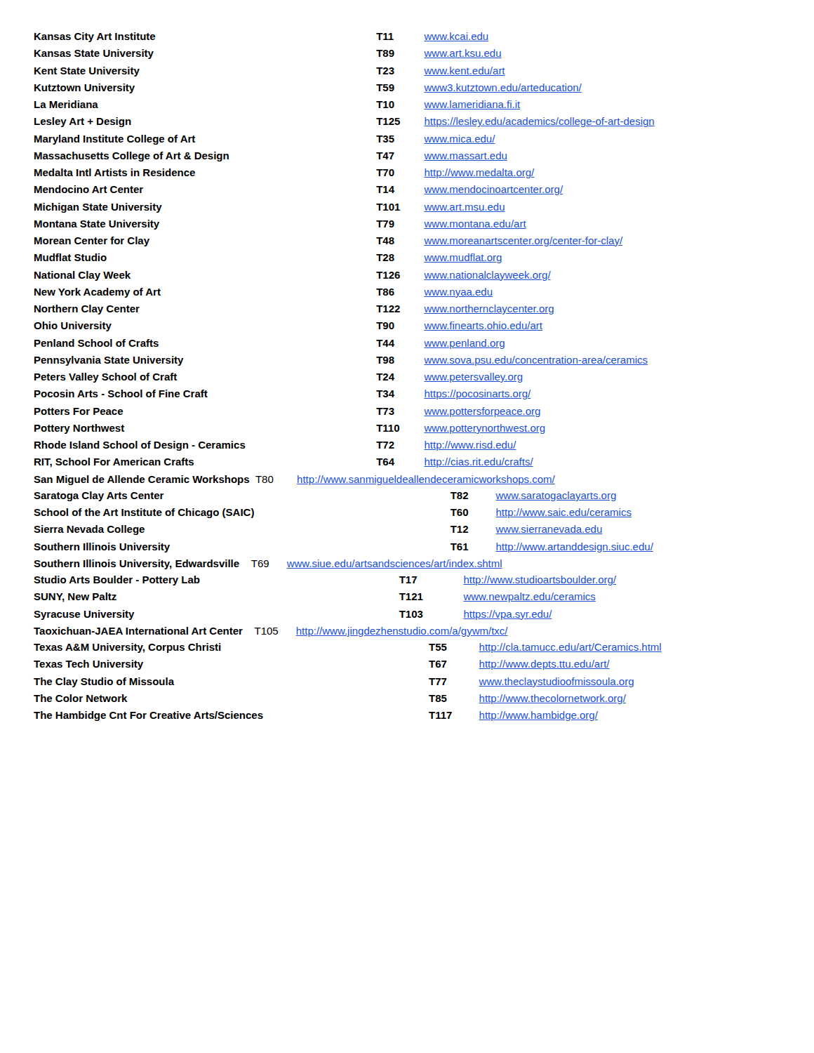| Kansas City Art Institute | T11 | www.kcai.edu |
| Kansas State University | T89 | www.art.ksu.edu |
| Kent State University | T23 | www.kent.edu/art |
| Kutztown University | T59 | www3.kutztown.edu/arteducation/ |
| La Meridiana | T10 | www.lameridiana.fi.it |
| Lesley Art + Design | T125 | https://lesley.edu/academics/college-of-art-design |
| Maryland Institute College of Art | T35 | www.mica.edu/ |
| Massachusetts College of Art & Design | T47 | www.massart.edu |
| Medalta Intl Artists in Residence | T70 | http://www.medalta.org/ |
| Mendocino Art Center | T14 | www.mendocinoartcenter.org/ |
| Michigan State University | T101 | www.art.msu.edu |
| Montana State University | T79 | www.montana.edu/art |
| Morean Center for Clay | T48 | www.moreanartscenter.org/center-for-clay/ |
| Mudflat Studio | T28 | www.mudflat.org |
| National Clay Week | T126 | www.nationalclayweek.org/ |
| New York Academy of Art | T86 | www.nyaa.edu |
| Northern Clay Center | T122 | www.northernclaycenter.org |
| Ohio University | T90 | www.finearts.ohio.edu/art |
| Penland School of Crafts | T44 | www.penland.org |
| Pennsylvania State University | T98 | www.sova.psu.edu/concentration-area/ceramics |
| Peters Valley School of Craft | T24 | www.petersvalley.org |
| Pocosin Arts - School of Fine Craft | T34 | https://pocosinarts.org/ |
| Potters For Peace | T73 | www.pottersforpeace.org |
| Pottery Northwest | T110 | www.potterynorthwest.org |
| Rhode Island School of Design - Ceramics | T72 | http://www.risd.edu/ |
| RIT, School For American Crafts | T64 | http://cias.rit.edu/crafts/ |
San Miguel de Allende Ceramic Workshops T80 http://www.sanmigueldeallendeceramicworkshops.com/
| Saratoga Clay Arts Center | T82 | www.saratogaclayarts.org |
| School of the Art Institute of Chicago (SAIC) | T60 | http://www.saic.edu/ceramics |
| Sierra Nevada College | T12 | www.sierranevada.edu |
| Southern Illinois University | T61 | http://www.artanddesign.siuc.edu/ |
Southern Illinois University, Edwardsville T69 www.siue.edu/artsandsciences/art/index.shtml
| Studio Arts Boulder - Pottery Lab | T17 | http://www.studioartsboulder.org/ |
| SUNY, New Paltz | T121 | www.newpaltz.edu/ceramics |
| Syracuse University | T103 | https://vpa.syr.edu/ |
Taoxichuan-JAEA International Art Center T105 http://www.jingdezhenstudio.com/a/gywm/txc/
| Texas A&M University, Corpus Christi | T55 | http://cla.tamucc.edu/art/Ceramics.html |
| Texas Tech University | T67 | http://www.depts.ttu.edu/art/ |
| The Clay Studio of Missoula | T77 | www.theclaystudioofmissoula.org |
| The Color Network | T85 | http://www.thecolornetwork.org/ |
| The Hambidge Cnt For Creative Arts/Sciences | T117 | http://www.hambidge.org/ |